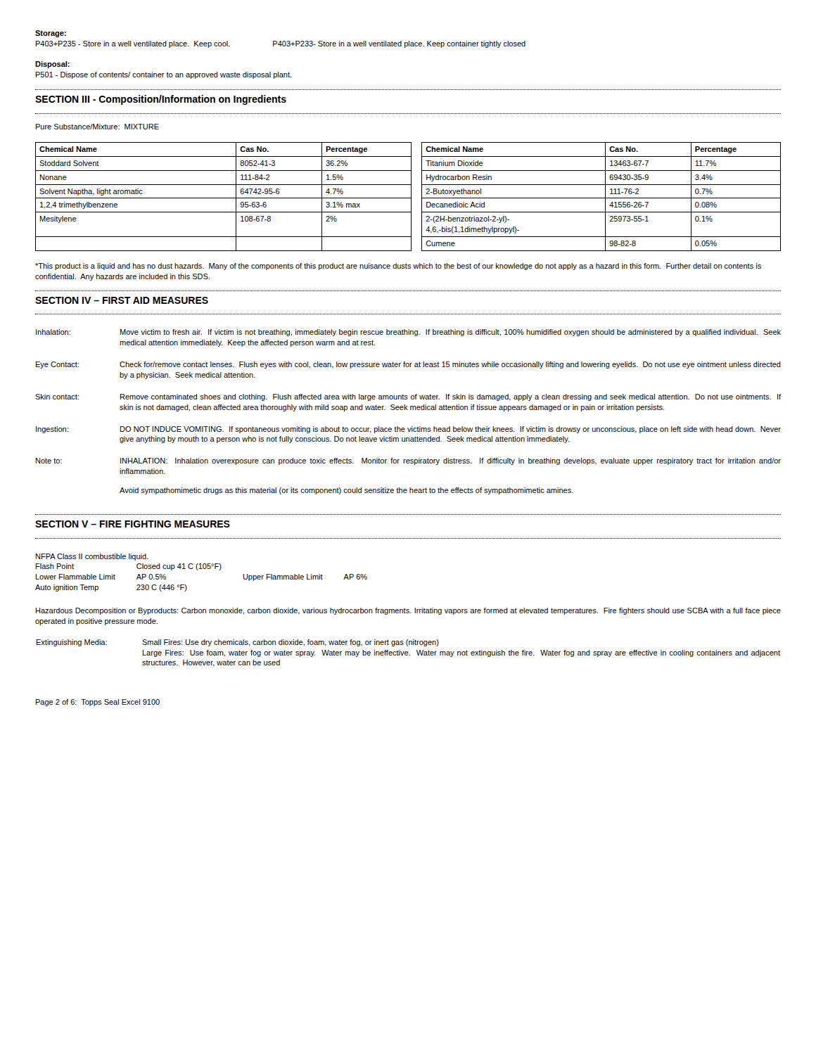Storage:
P403+P235 - Store in a well ventilated place. Keep cool.
P403+P233- Store in a well ventilated place. Keep container tightly closed
Disposal:
P501 - Dispose of contents/ container to an approved waste disposal plant.
SECTION III - Composition/Information on Ingredients
Pure Substance/Mixture: MIXTURE
| Chemical Name | Cas No. | Percentage | | Chemical Name | Cas No. | Percentage |
| --- | --- | --- | --- | --- | --- | --- |
| Stoddard Solvent | 8052-41-3 | 36.2% | | Titanium Dioxide | 13463-67-7 | 11.7% |
| Nonane | 111-84-2 | 1.5% | | Hydrocarbon Resin | 69430-35-9 | 3.4% |
| Solvent Naptha, light aromatic | 64742-95-6 | 4.7% | | 2-Butoxyethanol | 111-76-2 | 0.7% |
| 1,2,4 trimethylbenzene | 95-63-6 | 3.1% max | | Decanedioic Acid | 41556-26-7 | 0.08% |
| Mesitylene | 108-67-8 | 2% | | 2-(2H-benzotriazol-2-yl)- 4,6,-bis(1,1dimethylpropyl)- | 25973-55-1 | 0.1% |
| | | | | Cumene | 98-82-8 | 0.05% |
*This product is a liquid and has no dust hazards. Many of the components of this product are nuisance dusts which to the best of our knowledge do not apply as a hazard in this form. Further detail on contents is confidential. Any hazards are included in this SDS.
SECTION IV – FIRST AID MEASURES
| Inhalation: | Move victim to fresh air. If victim is not breathing, immediately begin rescue breathing. If breathing is difficult, 100% humidified oxygen should be administered by a qualified individual. Seek medical attention immediately. Keep the affected person warm and at rest. |
| Eye Contact: | Check for/remove contact lenses. Flush eyes with cool, clean, low pressure water for at least 15 minutes while occasionally lifting and lowering eyelids. Do not use eye ointment unless directed by a physician. Seek medical attention. |
| Skin contact: | Remove contaminated shoes and clothing. Flush affected area with large amounts of water. If skin is damaged, apply a clean dressing and seek medical attention. Do not use ointments. If skin is not damaged, clean affected area thoroughly with mild soap and water. Seek medical attention if tissue appears damaged or in pain or irritation persists. |
| Ingestion: | DO NOT INDUCE VOMITING. If spontaneous vomiting is about to occur, place the victims head below their knees. If victim is drowsy or unconscious, place on left side with head down. Never give anything by mouth to a person who is not fully conscious. Do not leave victim unattended. Seek medical attention immediately. |
| Note to: | INHALATION: Inhalation overexposure can produce toxic effects. Monitor for respiratory distress. If difficulty in breathing develops, evaluate upper respiratory tract for irritation and/or inflammation. Avoid sympathomimetic drugs as this material (or its component) could sensitize the heart to the effects of sympathomimetic amines. |
SECTION V – FIRE FIGHTING MEASURES
NFPA Class II combustible liquid.
| Flash Point | Closed cup 41 C (105°F) | | |
| Lower Flammable Limit | AP 0.5% | Upper Flammable Limit | AP 6% |
| Auto ignition Temp | 230 C (446 °F) | | |
Hazardous Decomposition or Byproducts: Carbon monoxide, carbon dioxide, various hydrocarbon fragments. Irritating vapors are formed at elevated temperatures. Fire fighters should use SCBA with a full face piece operated in positive pressure mode.
| Extinguishing Media: | Small Fires: Use dry chemicals, carbon dioxide, foam, water fog, or inert gas (nitrogen) Large Fires: Use foam, water fog or water spray. Water may be ineffective. Water may not extinguish the fire. Water fog and spray are effective in cooling containers and adjacent structures. However, water can be used |
Page 2 of 6: Topps Seal Excel 9100